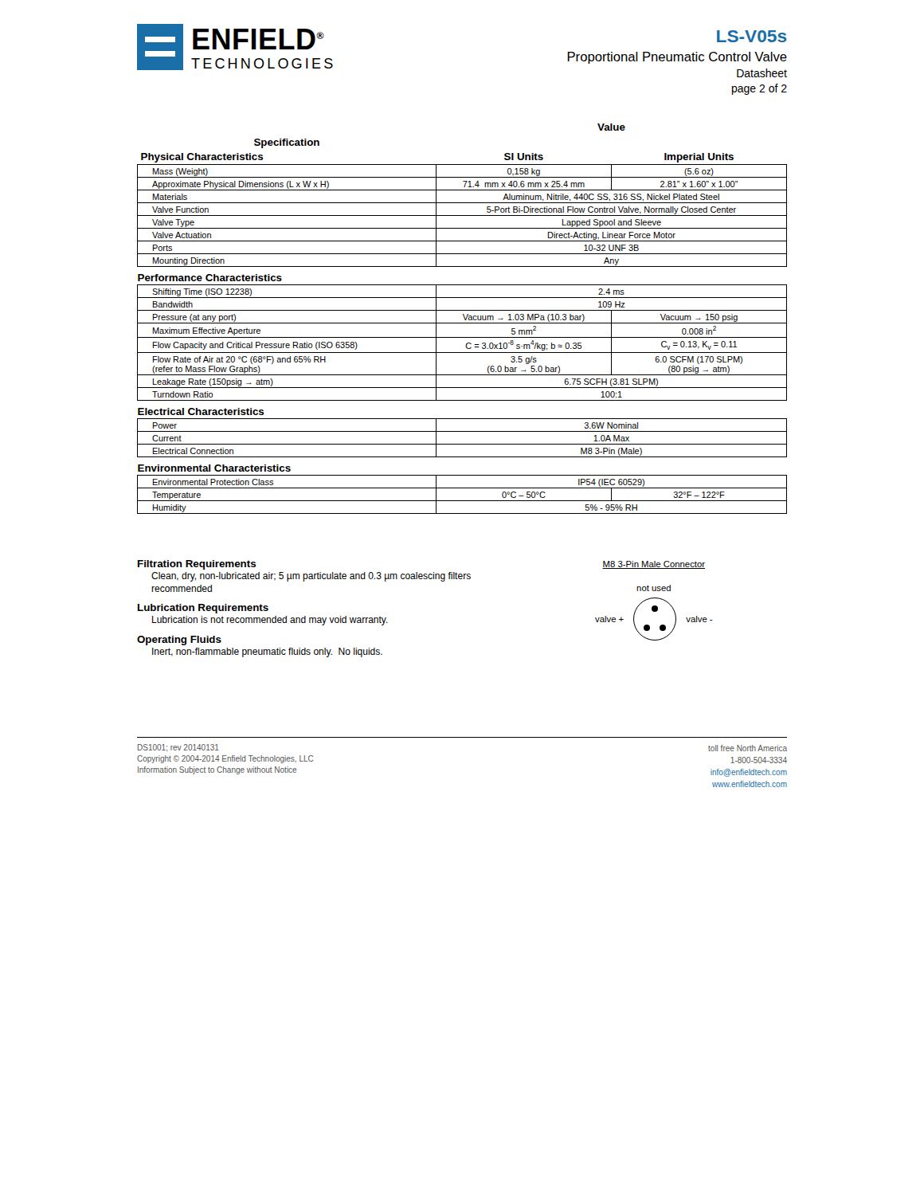ENFIELD®
TECHNOLOGIES
LS-V05s
Proportional Pneumatic Control Valve
Datasheet
page 2 of 2
| | Value |
| Specification | | |
| Physical Characteristics | SI Units | Imperial Units |
| Mass (Weight) | 0,158 kg | (5.6 oz) |
| Approximate Physical Dimensions (L x W x H) | 71.4 mm x 40.6 mm x 25.4 mm | 2.81” x 1.60” x 1.00” |
| Materials | Aluminum, Nitrile, 440C SS, 316 SS, Nickel Plated Steel |
| Valve Function | 5-Port Bi-Directional Flow Control Valve, Normally Closed Center |
| Valve Type | Lapped Spool and Sleeve |
| Valve Actuation | Direct-Acting, Linear Force Motor |
| Ports | 10-32 UNF 3B |
| Mounting Direction | Any |
| Performance Characteristics |
| Shifting Time (ISO 12238) | 2.4 ms |
| Bandwidth | 109 Hz |
| Pressure (at any port) | Vacuum → 1.03 MPa (10.3 bar) | Vacuum → 150 psig |
| Maximum Effective Aperture | 5 mm 2 | 0.008 in 2 |
| Flow Capacity and Critical Pressure Ratio (ISO 6358) | C = 3.0x10 -8 s·m 4 /kg; b ≈ 0.35 | C v = 0.13, K v = 0.11 |
| Flow Rate of Air at 20 °C (68°F) and 65% RH (refer to Mass Flow Graphs) | 3.5 g/s (6.0 bar → 5.0 bar) | 6.0 SCFM (170 SLPM) (80 psig → atm) |
| Leakage Rate (150psig → atm) | 6.75 SCFH (3.81 SLPM) |
| Turndown Ratio | 100:1 |
| Electrical Characteristics |
| Power | 3.6W Nominal |
| Current | 1.0A Max |
| Electrical Connection | M8 3-Pin (Male) |
| Environmental Characteristics |
| Environmental Protection Class | IP54 (IEC 60529) |
| Temperature | 0°C – 50°C | 32°F – 122°F |
| Humidity | 5% - 95% RH |
Filtration Requirements
Clean, dry, non-lubricated air; 5 µm particulate and 0.3 µm coalescing filters recommended
Lubrication Requirements
Lubrication is not recommended and may void warranty.
Operating Fluids
Inert, non-flammable pneumatic fluids only. No liquids.
M8 3-Pin Male Connector
not used
valve +
valve -
DS1001; rev 20140131
Copyright © 2004-2014 Enfield Technologies, LLC
Information Subject to Change without Notice
toll free North America
1-800-504-3334
info@enfieldtech.com
www.enfieldtech.com